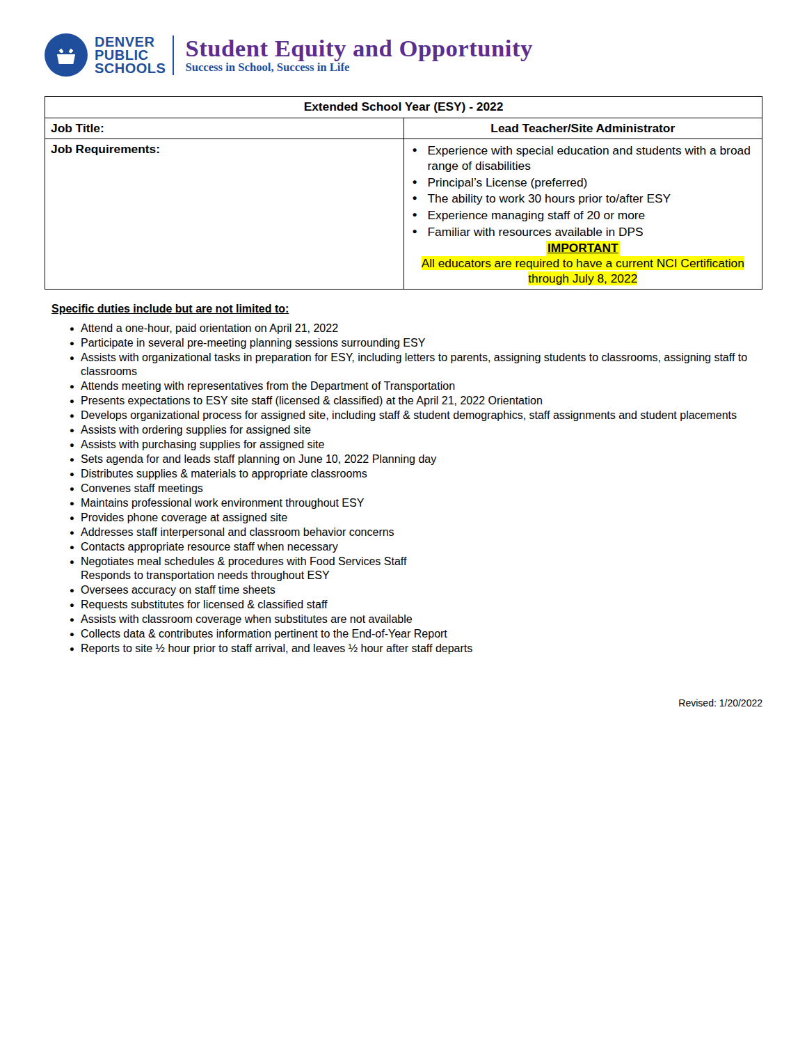DENVER PUBLIC SCHOOLS
Student Equity and Opportunity
Success in School, Success in Life
| Extended School Year (ESY) - 2022 |
| Job Title: | Lead Teacher/Site Administrator |
| Job Requirements: | Experience with special education and students with a broad range of disabilities Principal’s License (preferred) The ability to work 30 hours prior to/after ESY Experience managing staff of 20 or more Familiar with resources available in DPS IMPORTANT All educators are required to have a current NCI Certification through July 8, 2022 |
Specific duties include but are not limited to:
Attend a one-hour, paid orientation on April 21, 2022
Participate in several pre-meeting planning sessions surrounding ESY
Assists with organizational tasks in preparation for ESY, including letters to parents, assigning students to classrooms, assigning staff to classrooms
Attends meeting with representatives from the Department of Transportation
Presents expectations to ESY site staff (licensed & classified) at the April 21, 2022 Orientation
Develops organizational process for assigned site, including staff & student demographics, staff assignments and student placements
Assists with ordering supplies for assigned site
Assists with purchasing supplies for assigned site
Sets agenda for and leads staff planning on June 10, 2022 Planning day
Distributes supplies & materials to appropriate classrooms
Convenes staff meetings
Maintains professional work environment throughout ESY
Provides phone coverage at assigned site
Addresses staff interpersonal and classroom behavior concerns
Contacts appropriate resource staff when necessary
Negotiates meal schedules & procedures with Food Services Staff Responds to transportation needs throughout ESY
Oversees accuracy on staff time sheets
Requests substitutes for licensed & classified staff
Assists with classroom coverage when substitutes are not available
Collects data & contributes information pertinent to the End-of-Year Report
Reports to site ½ hour prior to staff arrival, and leaves ½ hour after staff departs
Revised: 1/20/2022